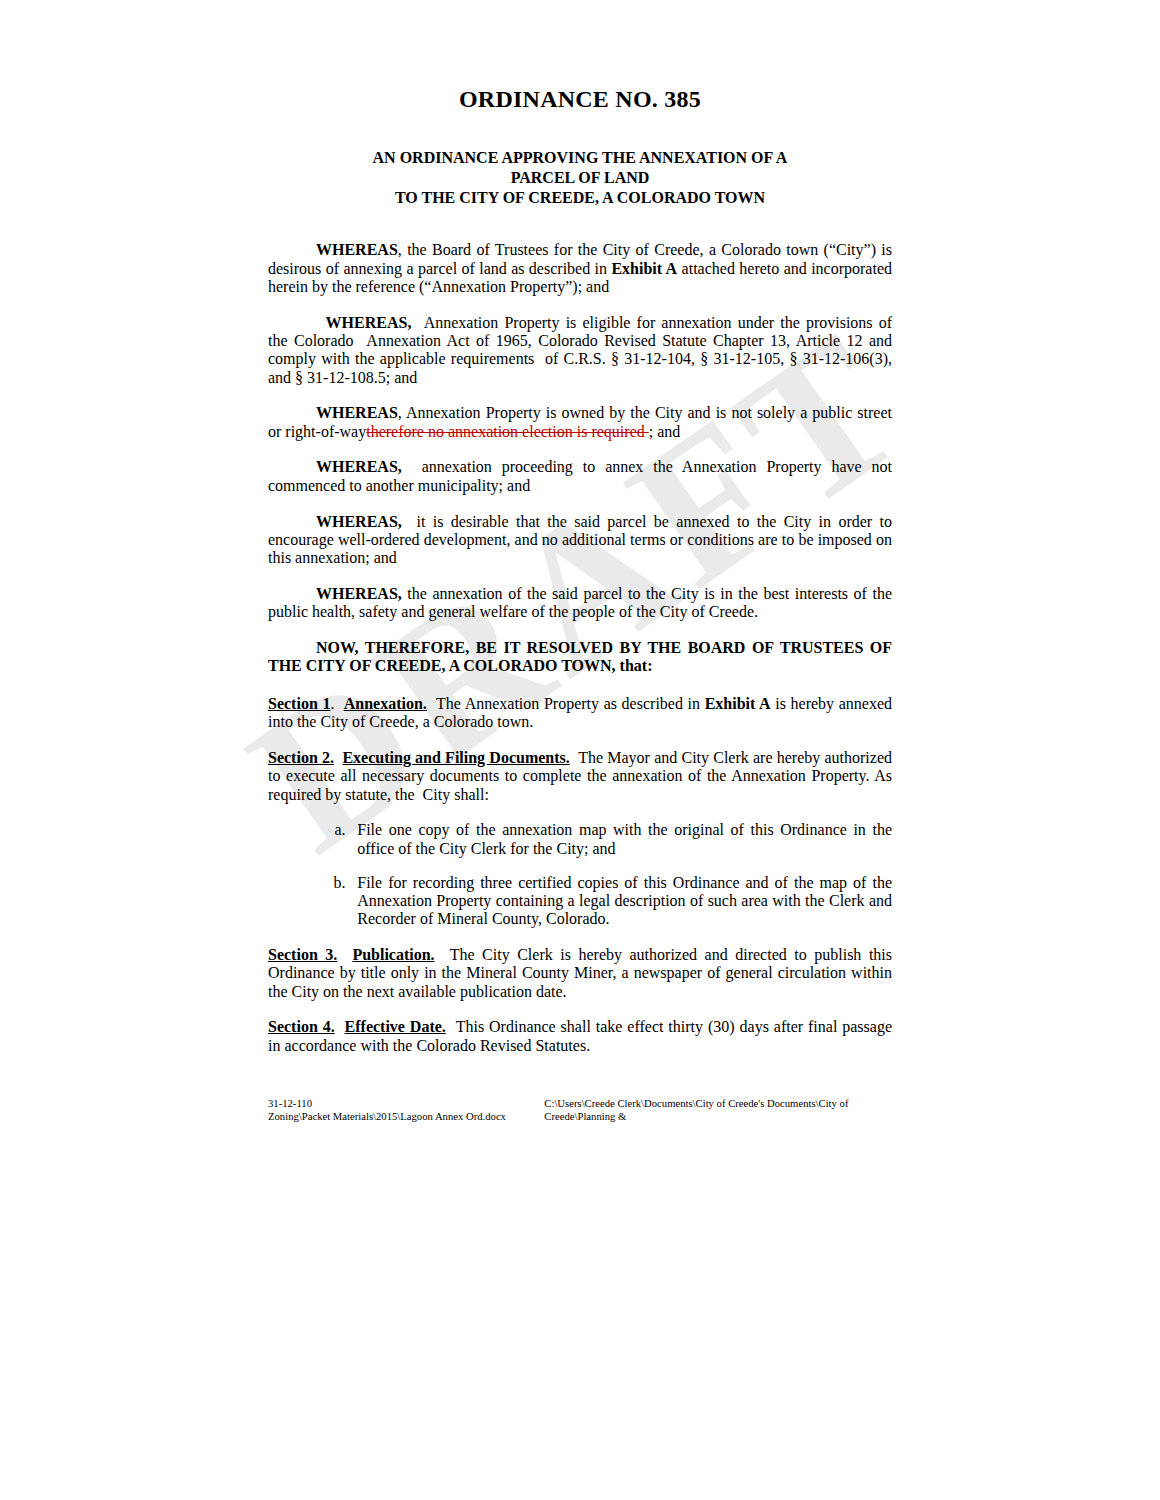DRAFT
ORDINANCE NO. 385
AN ORDINANCE APPROVING THE ANNEXATION OF A
PARCEL OF LAND
TO THE CITY OF CREEDE, A COLORADO TOWN
WHEREAS, the Board of Trustees for the City of Creede, a Colorado town (“City”) is desirous of annexing a parcel of land as described in Exhibit A attached hereto and incorporated herein by the reference (“Annexation Property”); and
WHEREAS, Annexation Property is eligible for annexation under the provisions of the Colorado Annexation Act of 1965, Colorado Revised Statute Chapter 13, Article 12 and comply with the applicable requirements of C.R.S. § 31-12-104, § 31-12-105, § 31-12-106(3), and § 31-12-108.5; and
WHEREAS, Annexation Property is owned by the City and is not solely a public street or right-of-waytherefore no annexation election is required ; and
WHEREAS, annexation proceeding to annex the Annexation Property have not commenced to another municipality; and
WHEREAS, it is desirable that the said parcel be annexed to the City in order to encourage well-ordered development, and no additional terms or conditions are to be imposed on this annexation; and
WHEREAS, the annexation of the said parcel to the City is in the best interests of the public health, safety and general welfare of the people of the City of Creede.
NOW, THEREFORE, BE IT RESOLVED BY THE BOARD OF TRUSTEES OF THE CITY OF CREEDE, A COLORADO TOWN, that:
Section 1. Annexation. The Annexation Property as described in Exhibit A is hereby annexed into the City of Creede, a Colorado town.
Section 2. Executing and Filing Documents. The Mayor and City Clerk are hereby authorized to execute all necessary documents to complete the annexation of the Annexation Property. As required by statute, the City shall:
File one copy of the annexation map with the original of this Ordinance in the office of the City Clerk for the City; and
File for recording three certified copies of this Ordinance and of the map of the Annexation Property containing a legal description of such area with the Clerk and Recorder of Mineral County, Colorado.
Section 3. Publication. The City Clerk is hereby authorized and directed to publish this Ordinance by title only in the Mineral County Miner, a newspaper of general circulation within the City on the next available publication date.
Section 4. Effective Date. This Ordinance shall take effect thirty (30) days after final passage in accordance with the Colorado Revised Statutes.
31-12-110
Zoning\Packet Materials\2015\Lagoon Annex Ord.docx
C:\Users\Creede Clerk\Documents\City of Creede's Documents\City of Creede\Planning &